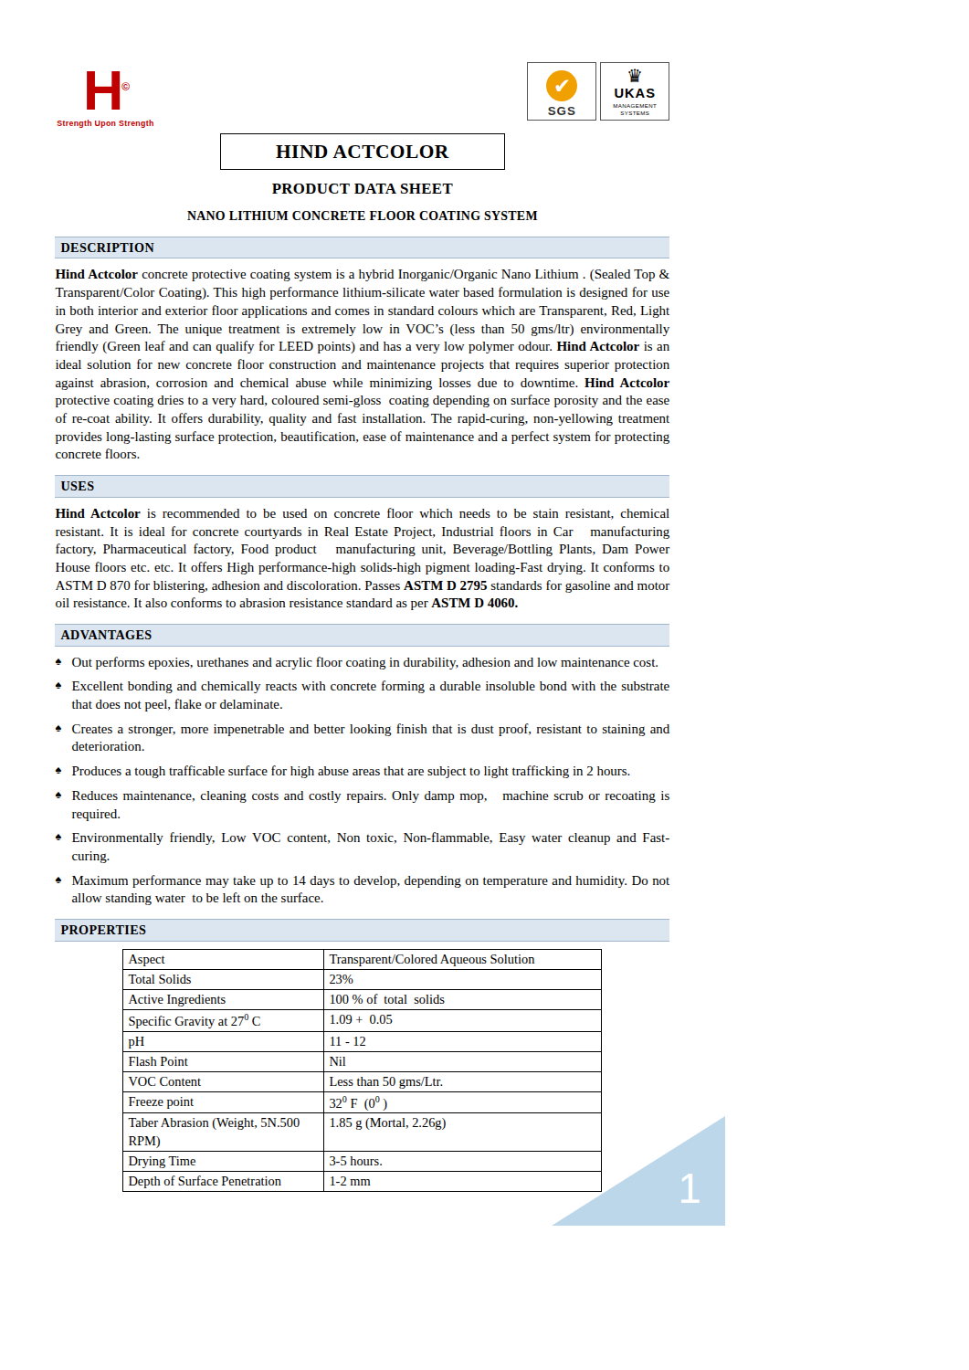H©
Strength Upon Strength
SGS
ISO 9001
♛
UKAS
MANAGEMENT SYSTEMS
005
HIND ACTCOLOR
PRODUCT DATA SHEET
NANO LITHIUM CONCRETE FLOOR COATING SYSTEM
DESCRIPTION
Hind Actcolor concrete protective coating system is a hybrid Inorganic/Organic Nano Lithium . (Sealed Top & Transparent/Color Coating). This high performance lithium-silicate water based formulation is designed for use in both interior and exterior floor applications and comes in standard colours which are Transparent, Red, Light Grey and Green. The unique treatment is extremely low in VOC’s (less than 50 gms/ltr) environmentally friendly (Green leaf and can qualify for LEED points) and has a very low polymer odour. Hind Actcolor is an ideal solution for new concrete floor construction and maintenance projects that requires superior protection against abrasion, corrosion and chemical abuse while minimizing losses due to downtime. Hind Actcolor protective coating dries to a very hard, coloured semi-gloss coating depending on surface porosity and the ease of re-coat ability. It offers durability, quality and fast installation. The rapid-curing, non-yellowing treatment provides long-lasting surface protection, beautification, ease of maintenance and a perfect system for protecting concrete floors.
USES
Hind Actcolor is recommended to be used on concrete floor which needs to be stain resistant, chemical resistant. It is ideal for concrete courtyards in Real Estate Project, Industrial floors in Car manufacturing factory, Pharmaceutical factory, Food product manufacturing unit, Beverage/Bottling Plants, Dam Power House floors etc. etc. It offers High performance-high solids-high pigment loading-Fast drying. It conforms to ASTM D 870 for blistering, adhesion and discoloration. Passes ASTM D 2795 standards for gasoline and motor oil resistance. It also conforms to abrasion resistance standard as per ASTM D 4060.
ADVANTAGES
Out performs epoxies, urethanes and acrylic floor coating in durability, adhesion and low maintenance cost.
Excellent bonding and chemically reacts with concrete forming a durable insoluble bond with the substrate that does not peel, flake or delaminate.
Creates a stronger, more impenetrable and better looking finish that is dust proof, resistant to staining and deterioration.
Produces a tough trafficable surface for high abuse areas that are subject to light trafficking in 2 hours.
Reduces maintenance, cleaning costs and costly repairs. Only damp mop, machine scrub or recoating is required.
Environmentally friendly, Low VOC content, Non toxic, Non-flammable, Easy water cleanup and Fast-curing.
Maximum performance may take up to 14 days to develop, depending on temperature and humidity. Do not allow standing water to be left on the surface.
PROPERTIES
| Aspect | Transparent/Colored Aqueous Solution |
| Total Solids | 23% |
| Active Ingredients | 100 % of total solids |
| Specific Gravity at 27 0 C | 1.09 + 0.05 |
| pH | 11 - 12 |
| Flash Point | Nil |
| VOC Content | Less than 50 gms/Ltr. |
| Freeze point | 32 0 F (0 0 ) |
| Taber Abrasion (Weight, 5N.500 RPM) | 1.85 g (Mortal, 2.26g) |
| Drying Time | 3-5 hours. |
| Depth of Surface Penetration | 1-2 mm |
1